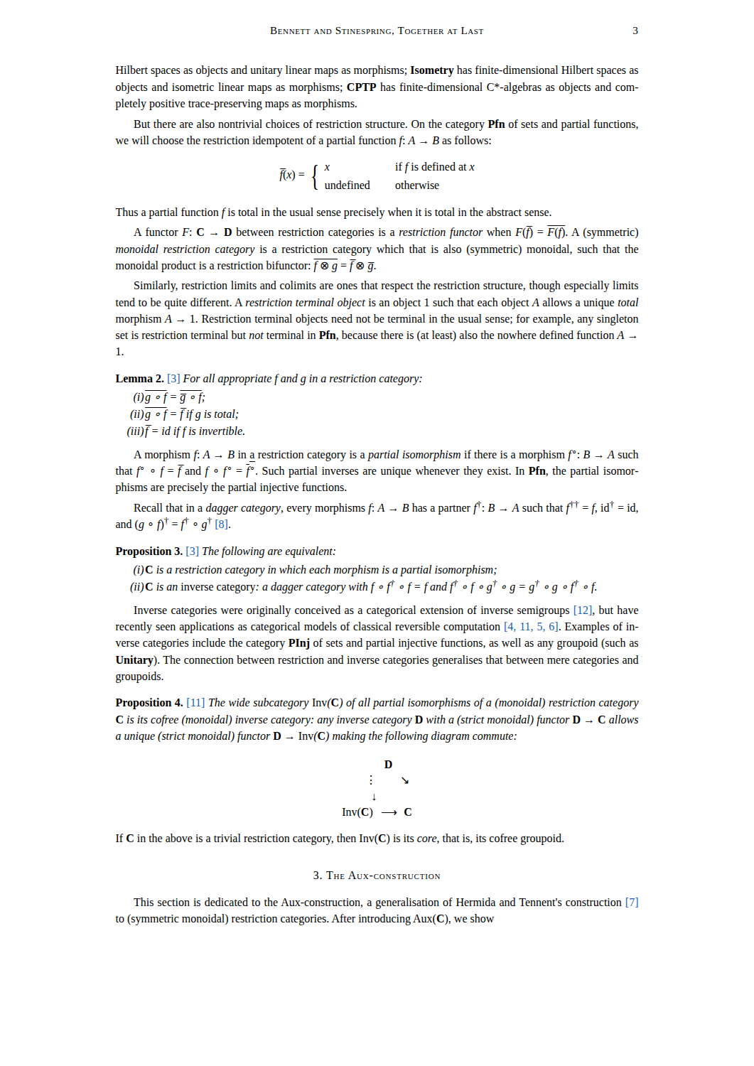Bennett and Stinespring, Together at Last 3
Hilbert spaces as objects and unitary linear maps as morphisms; Isometry has finite-dimensional Hilbert spaces as objects and isometric linear maps as morphisms; CPTP has finite-dimensional C*-algebras as objects and completely positive trace-preserving maps as morphisms.
But there are also nontrivial choices of restriction structure. On the category Pfn of sets and partial functions, we will choose the restriction idempotent of a partial function f: A → B as follows:
f̅(x) = { xif f is defined at x undefined otherwise
Thus a partial function f is total in the usual sense precisely when it is total in the abstract sense.
A functor F: C → D between restriction categories is a restriction functor when F(f̅) = F(f). A (symmetric) monoidal restriction category is a restriction category which that is also (symmetric) monoidal, such that the monoidal product is a restriction bifunctor: f ⊗ g = f̅ ⊗ g̅.
Similarly, restriction limits and colimits are ones that respect the restriction structure, though especially limits tend to be quite different. A restriction terminal object is an object 1 such that each object A allows a unique total morphism A → 1. Restriction terminal objects need not be terminal in the usual sense; for example, any singleton set is restriction terminal but not terminal in Pfn, because there is (at least) also the nowhere defined function A → 1.
Lemma 2. [3] For all appropriate f and g in a restriction category:
(i) g ∘ f = g̅ ∘ f;
(ii) g ∘ f = f̅ if g is total;
(iii) f̅ = id if f is invertible.
A morphism f: A → B in a restriction category is a partial isomorphism if there is a morphism f∘: B → A such that f∘ ∘ f = f̅ and f ∘ f∘ = f∘. Such partial inverses are unique whenever they exist. In Pfn, the partial isomorphisms are precisely the partial injective functions.
Recall that in a dagger category, every morphisms f: A → B has a partner f†: B → A such that f†† = f, id† = id, and (g ∘ f)† = f† ∘ g† [8].
Proposition 3. [3] The following are equivalent:
(i) C is a restriction category in which each morphism is a partial isomorphism;
(ii) C is an inverse category: a dagger category with f ∘ f† ∘ f = f and f† ∘ f ∘ g† ∘ g = g† ∘ g ∘ f† ∘ f.
Inverse categories were originally conceived as a categorical extension of inverse semigroups [12], but have recently seen applications as categorical models of classical reversible computation [4, 11, 5, 6]. Examples of inverse categories include the category PInj of sets and partial injective functions, as well as any groupoid (such as Unitary). The connection between restriction and inverse categories generalises that between mere categories and groupoids.
Proposition 4. [11] The wide subcategory Inv(C) of all partial isomorphisms of a (monoidal) restriction category C is its cofree (monoidal) inverse category: any inverse category D with a (strict monoidal) functor D → C allows a unique (strict monoidal) functor D → Inv(C) making the following diagram commute:
| | D | |
| ⋮ | | ↘ |
| ↓ | | |
| Inv( C ) | ⟶ | C |
If C in the above is a trivial restriction category, then Inv(C) is its core, that is, its cofree groupoid.
3. The Aux-construction
This section is dedicated to the Aux-construction, a generalisation of Hermida and Tennent's construction [7] to (symmetric monoidal) restriction categories. After introducing Aux(C), we show